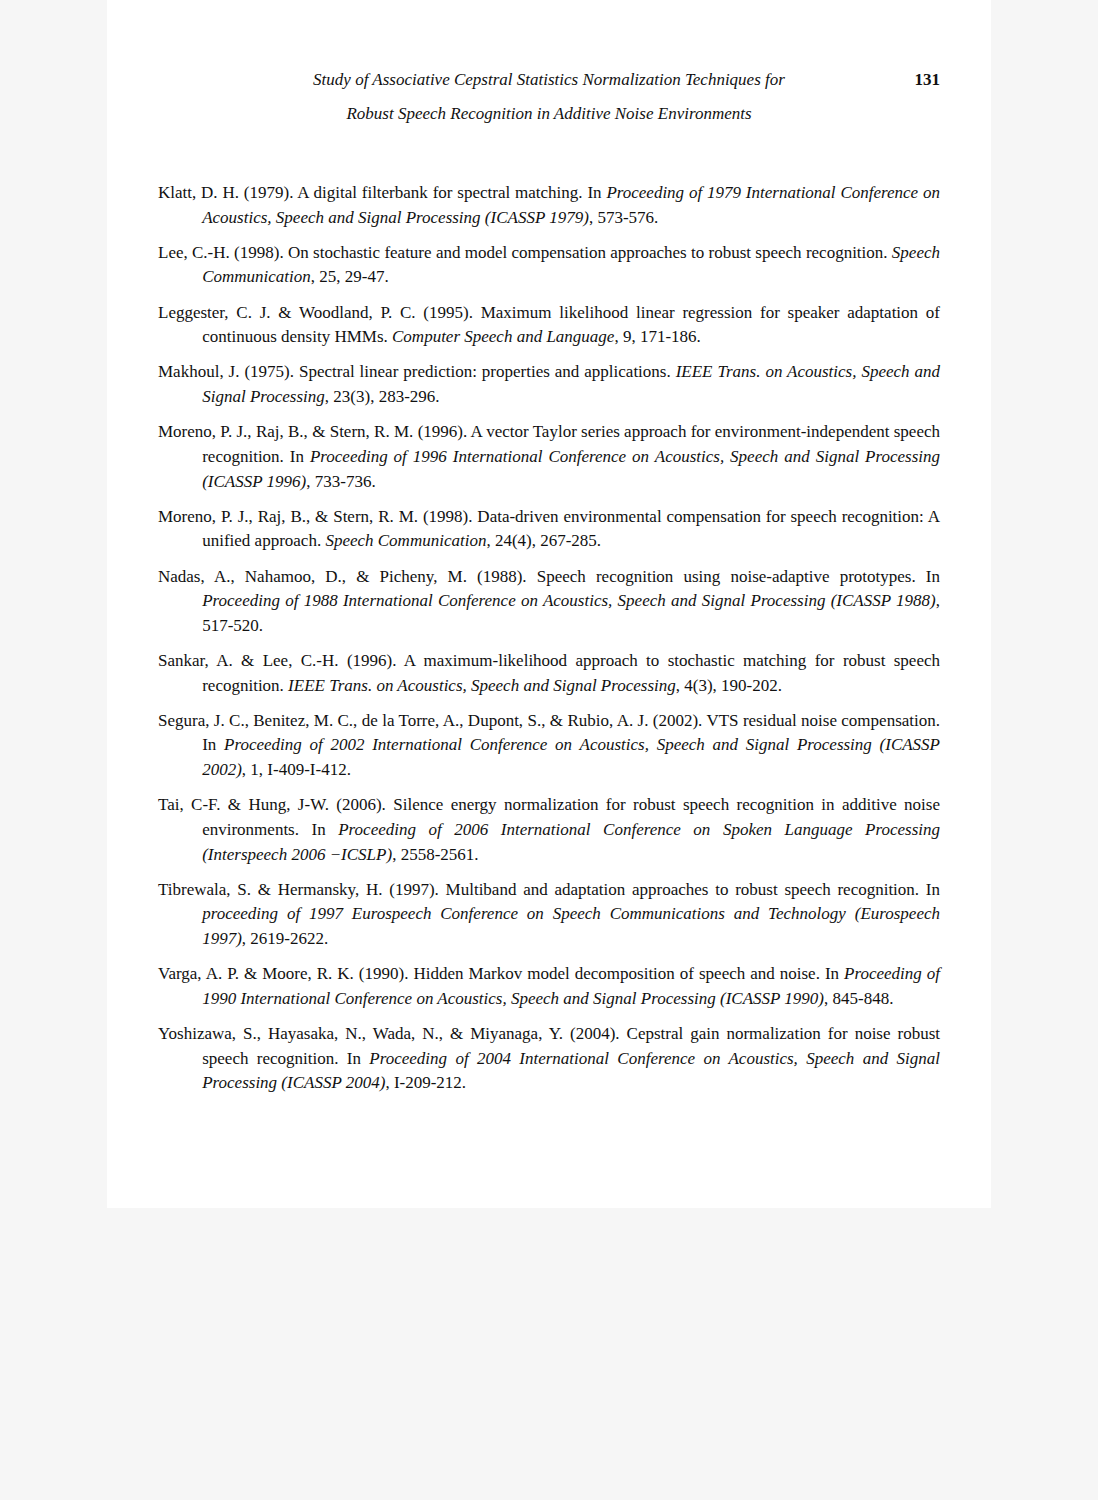Study of Associative Cepstral Statistics Normalization Techniques for 131
Robust Speech Recognition in Additive Noise Environments
Klatt, D. H. (1979). A digital filterbank for spectral matching. In Proceeding of 1979 International Conference on Acoustics, Speech and Signal Processing (ICASSP 1979), 573-576.
Lee, C.-H. (1998). On stochastic feature and model compensation approaches to robust speech recognition. Speech Communication, 25, 29-47.
Leggester, C. J. & Woodland, P. C. (1995). Maximum likelihood linear regression for speaker adaptation of continuous density HMMs. Computer Speech and Language, 9, 171-186.
Makhoul, J. (1975). Spectral linear prediction: properties and applications. IEEE Trans. on Acoustics, Speech and Signal Processing, 23(3), 283-296.
Moreno, P. J., Raj, B., & Stern, R. M. (1996). A vector Taylor series approach for environment-independent speech recognition. In Proceeding of 1996 International Conference on Acoustics, Speech and Signal Processing (ICASSP 1996), 733-736.
Moreno, P. J., Raj, B., & Stern, R. M. (1998). Data-driven environmental compensation for speech recognition: A unified approach. Speech Communication, 24(4), 267-285.
Nadas, A., Nahamoo, D., & Picheny, M. (1988). Speech recognition using noise-adaptive prototypes. In Proceeding of 1988 International Conference on Acoustics, Speech and Signal Processing (ICASSP 1988), 517-520.
Sankar, A. & Lee, C.-H. (1996). A maximum-likelihood approach to stochastic matching for robust speech recognition. IEEE Trans. on Acoustics, Speech and Signal Processing, 4(3), 190-202.
Segura, J. C., Benitez, M. C., de la Torre, A., Dupont, S., & Rubio, A. J. (2002). VTS residual noise compensation. In Proceeding of 2002 International Conference on Acoustics, Speech and Signal Processing (ICASSP 2002), 1, I-409-I-412.
Tai, C-F. & Hung, J-W. (2006). Silence energy normalization for robust speech recognition in additive noise environments. In Proceeding of 2006 International Conference on Spoken Language Processing (Interspeech 2006 −ICSLP), 2558-2561.
Tibrewala, S. & Hermansky, H. (1997). Multiband and adaptation approaches to robust speech recognition. In proceeding of 1997 Eurospeech Conference on Speech Communications and Technology (Eurospeech 1997), 2619-2622.
Varga, A. P. & Moore, R. K. (1990). Hidden Markov model decomposition of speech and noise. In Proceeding of 1990 International Conference on Acoustics, Speech and Signal Processing (ICASSP 1990), 845-848.
Yoshizawa, S., Hayasaka, N., Wada, N., & Miyanaga, Y. (2004). Cepstral gain normalization for noise robust speech recognition. In Proceeding of 2004 International Conference on Acoustics, Speech and Signal Processing (ICASSP 2004), I-209-212.